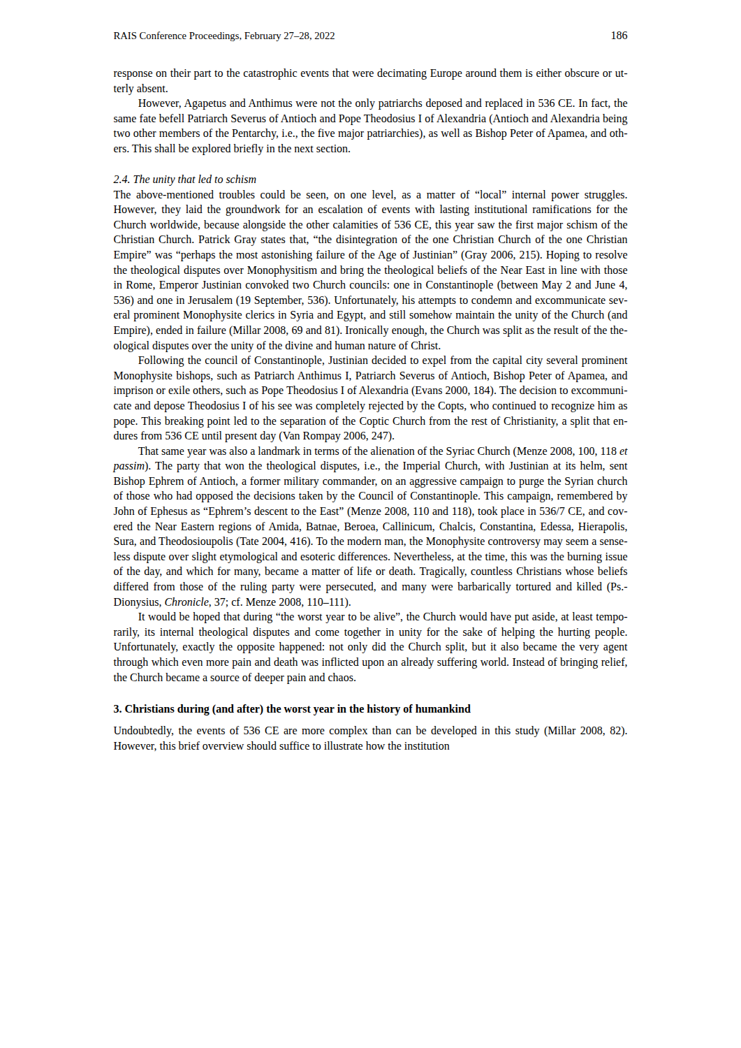RAIS Conference Proceedings, February 27–28, 2022 186
response on their part to the catastrophic events that were decimating Europe around them is either obscure or utterly absent.
However, Agapetus and Anthimus were not the only patriarchs deposed and replaced in 536 CE. In fact, the same fate befell Patriarch Severus of Antioch and Pope Theodosius I of Alexandria (Antioch and Alexandria being two other members of the Pentarchy, i.e., the five major patriarchies), as well as Bishop Peter of Apamea, and others. This shall be explored briefly in the next section.
2.4. The unity that led to schism
The above-mentioned troubles could be seen, on one level, as a matter of “local” internal power struggles. However, they laid the groundwork for an escalation of events with lasting institutional ramifications for the Church worldwide, because alongside the other calamities of 536 CE, this year saw the first major schism of the Christian Church. Patrick Gray states that, “the disintegration of the one Christian Church of the one Christian Empire” was “perhaps the most astonishing failure of the Age of Justinian” (Gray 2006, 215). Hoping to resolve the theological disputes over Monophysitism and bring the theological beliefs of the Near East in line with those in Rome, Emperor Justinian convoked two Church councils: one in Constantinople (between May 2 and June 4, 536) and one in Jerusalem (19 September, 536). Unfortunately, his attempts to condemn and excommunicate several prominent Monophysite clerics in Syria and Egypt, and still somehow maintain the unity of the Church (and Empire), ended in failure (Millar 2008, 69 and 81). Ironically enough, the Church was split as the result of the theological disputes over the unity of the divine and human nature of Christ.
Following the council of Constantinople, Justinian decided to expel from the capital city several prominent Monophysite bishops, such as Patriarch Anthimus I, Patriarch Severus of Antioch, Bishop Peter of Apamea, and imprison or exile others, such as Pope Theodosius I of Alexandria (Evans 2000, 184). The decision to excommunicate and depose Theodosius I of his see was completely rejected by the Copts, who continued to recognize him as pope. This breaking point led to the separation of the Coptic Church from the rest of Christianity, a split that endures from 536 CE until present day (Van Rompay 2006, 247).
That same year was also a landmark in terms of the alienation of the Syriac Church (Menze 2008, 100, 118 et passim). The party that won the theological disputes, i.e., the Imperial Church, with Justinian at its helm, sent Bishop Ephrem of Antioch, a former military commander, on an aggressive campaign to purge the Syrian church of those who had opposed the decisions taken by the Council of Constantinople. This campaign, remembered by John of Ephesus as “Ephrem’s descent to the East” (Menze 2008, 110 and 118), took place in 536/7 CE, and covered the Near Eastern regions of Amida, Batnae, Beroea, Callinicum, Chalcis, Constantina, Edessa, Hierapolis, Sura, and Theodosioupolis (Tate 2004, 416). To the modern man, the Monophysite controversy may seem a senseless dispute over slight etymological and esoteric differences. Nevertheless, at the time, this was the burning issue of the day, and which for many, became a matter of life or death. Tragically, countless Christians whose beliefs differed from those of the ruling party were persecuted, and many were barbarically tortured and killed (Ps.-Dionysius, Chronicle, 37; cf. Menze 2008, 110–111).
It would be hoped that during “the worst year to be alive”, the Church would have put aside, at least temporarily, its internal theological disputes and come together in unity for the sake of helping the hurting people. Unfortunately, exactly the opposite happened: not only did the Church split, but it also became the very agent through which even more pain and death was inflicted upon an already suffering world. Instead of bringing relief, the Church became a source of deeper pain and chaos.
3. Christians during (and after) the worst year in the history of humankind
Undoubtedly, the events of 536 CE are more complex than can be developed in this study (Millar 2008, 82). However, this brief overview should suffice to illustrate how the institution